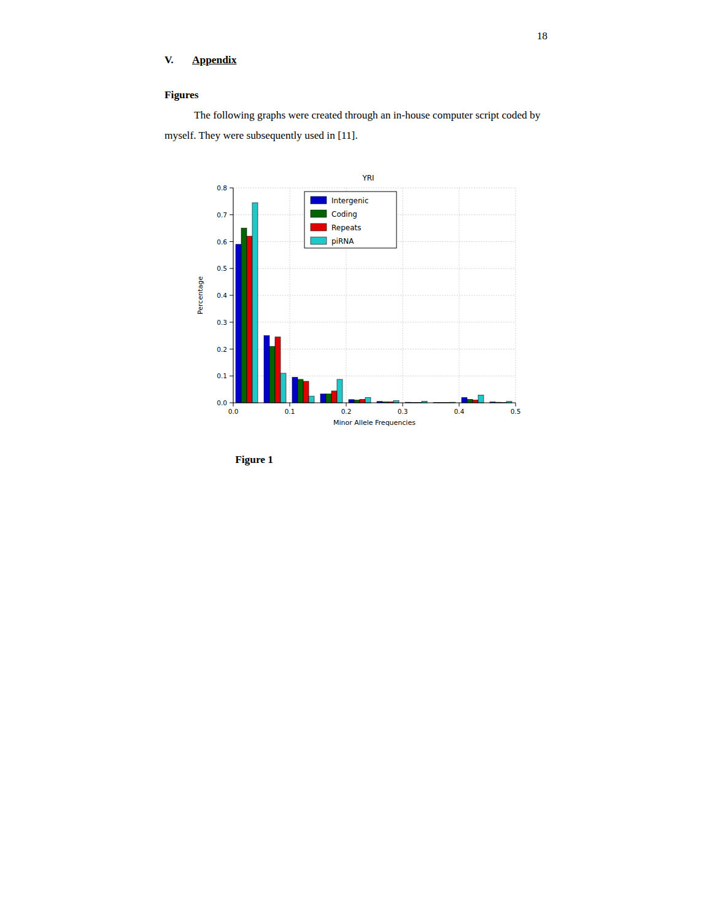18
V. Appendix
Figures
The following graphs were created through an in-house computer script coded by myself. They were subsequently used in [11].
YRI 0.0 0.1 0.2 0.3 0.4 0.5 0.6 0.7 0.8 0.0 0.1 0.2 0.3 0.4 0.5 Minor Allele Frequencies Percentage Intergenic Coding Repeats piRNA
Figure 1